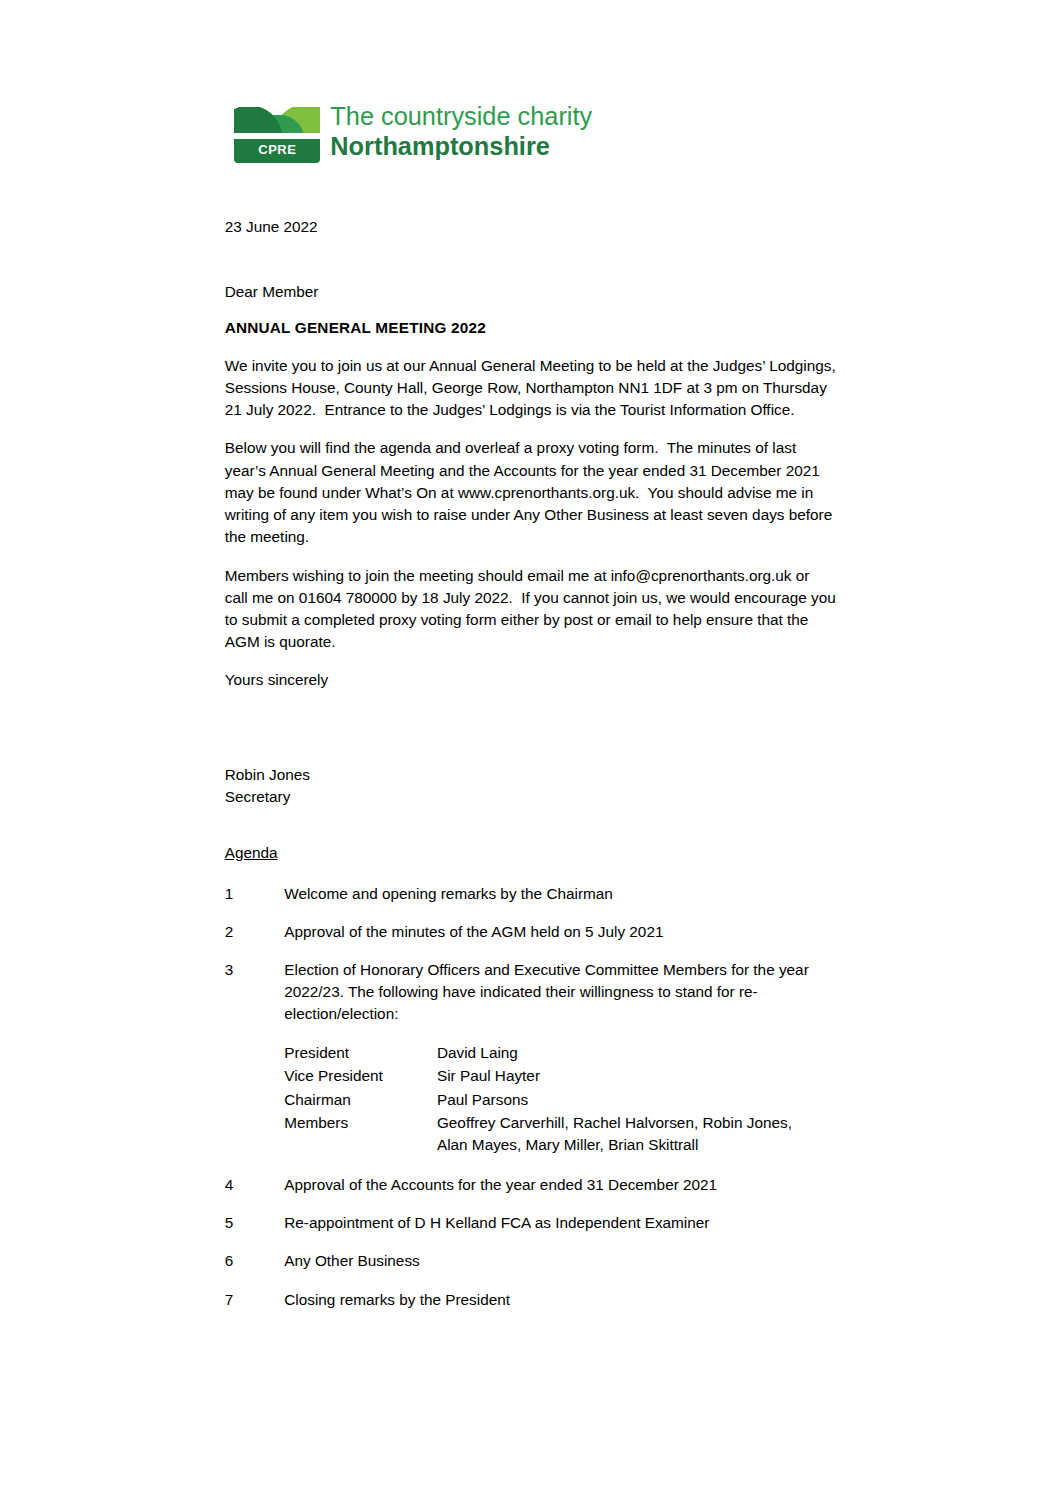CPRE
The countryside charity
Northamptonshire
23 June 2022
Dear Member
ANNUAL GENERAL MEETING 2022
We invite you to join us at our Annual General Meeting to be held at the Judges’ Lodgings, Sessions House, County Hall, George Row, Northampton NN1 1DF at 3 pm on Thursday 21 July 2022. Entrance to the Judges’ Lodgings is via the Tourist Information Office.
Below you will find the agenda and overleaf a proxy voting form. The minutes of last year’s Annual General Meeting and the Accounts for the year ended 31 December 2021 may be found under What’s On at www.cprenorthants.org.uk. You should advise me in writing of any item you wish to raise under Any Other Business at least seven days before the meeting.
Members wishing to join the meeting should email me at info@cprenorthants.org.uk or call me on 01604 780000 by 18 July 2022. If you cannot join us, we would encourage you to submit a completed proxy voting form either by post or email to help ensure that the AGM is quorate.
Yours sincerely
Robin Jones
Secretary
Agenda
1 Welcome and opening remarks by the Chairman
2 Approval of the minutes of the AGM held on 5 July 2021
3 Election of Honorary Officers and Executive Committee Members for the year 2022/23. The following have indicated their willingness to stand for re-election/election:
| President | David Laing |
| Vice President | Sir Paul Hayter |
| Chairman | Paul Parsons |
| Members | Geoffrey Carverhill, Rachel Halvorsen, Robin Jones, Alan Mayes, Mary Miller, Brian Skittrall |
4 Approval of the Accounts for the year ended 31 December 2021
5 Re-appointment of D H Kelland FCA as Independent Examiner
6 Any Other Business
7 Closing remarks by the President